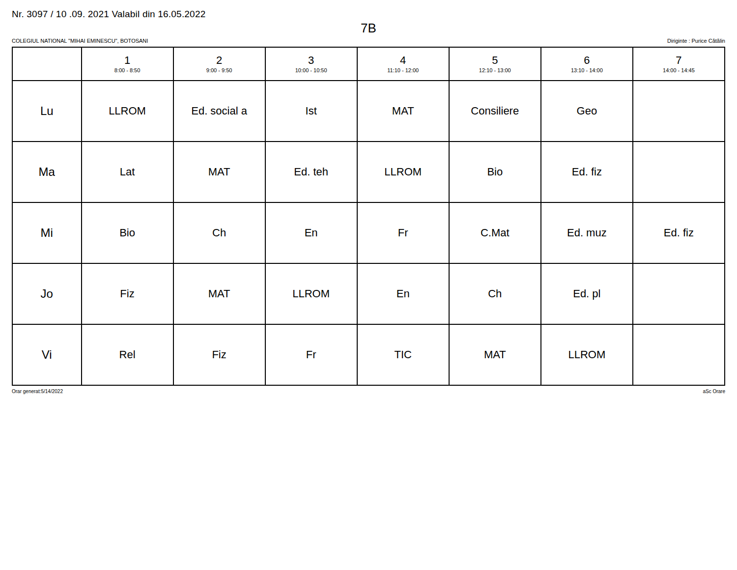Nr. 3097 / 10 .09. 2021 Valabil din 16.05.2022
7B
COLEGIUL NATIONAL "MIHAI EMINESCU", BOTOSANI Diriginte : Purice Cătălin
| | 1 8:00 - 8:50 | 2 9:00 - 9:50 | 3 10:00 - 10:50 | 4 11:10 - 12:00 | 5 12:10 - 13:00 | 6 13:10 - 14:00 | 7 14:00 - 14:45 |
| --- | --- | --- | --- | --- | --- | --- | --- |
| Lu | LLROM | Ed. social a | Ist | MAT | Consiliere | Geo | |
| Ma | Lat | MAT | Ed. teh | LLROM | Bio | Ed. fiz | |
| Mi | Bio | Ch | En | Fr | C.Mat | Ed. muz | Ed. fiz |
| Jo | Fiz | MAT | LLROM | En | Ch | Ed. pl | |
| Vi | Rel | Fiz | Fr | TIC | MAT | LLROM | |
Orar generat:5/14/2022 aSc Orare